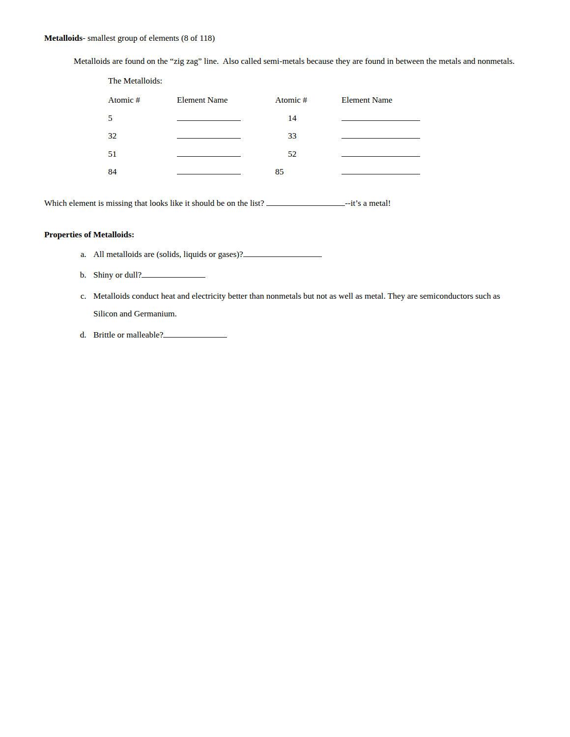Metalloids- smallest group of elements (8 of 118)
Metalloids are found on the “zig zag” line. Also called semi-metals because they are found in between the metals and nonmetals.
The Metalloids:
| Atomic # | Element Name | Atomic # | Element Name |
| 5 | | 14 | |
| 32 | | 33 | |
| 51 | | 52 | |
| 84 | | 85 | |
Which element is missing that looks like it should be on the list? --it’s a metal!
Properties of Metalloids:
All metalloids are (solids, liquids or gases)?
Shiny or dull?
Metalloids conduct heat and electricity better than nonmetals but not as well as metal. They are semiconductors such as Silicon and Germanium.
Brittle or malleable?